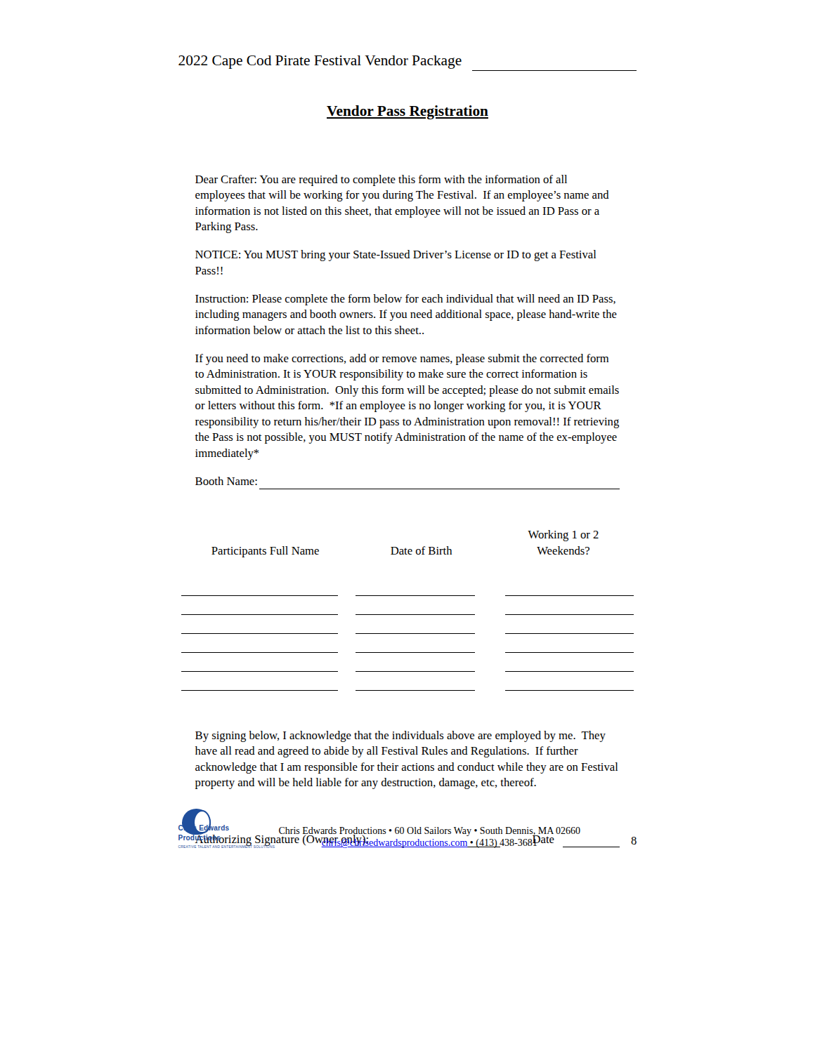2022 Cape Cod Pirate Festival Vendor Package
Vendor Pass Registration
Dear Crafter: You are required to complete this form with the information of all employees that will be working for you during The Festival. If an employee’s name and information is not listed on this sheet, that employee will not be issued an ID Pass or a Parking Pass.
NOTICE: You MUST bring your State-Issued Driver’s License or ID to get a Festival Pass!!
Instruction: Please complete the form below for each individual that will need an ID Pass, including managers and booth owners. If you need additional space, please hand-write the information below or attach the list to this sheet..
If you need to make corrections, add or remove names, please submit the corrected form to Administration. It is YOUR responsibility to make sure the correct information is submitted to Administration. Only this form will be accepted; please do not submit emails or letters without this form. *If an employee is no longer working for you, it is YOUR responsibility to return his/her/their ID pass to Administration upon removal!! If retrieving the Pass is not possible, you MUST notify Administration of the name of the ex-employee immediately*
Booth Name:
| Participants Full Name | Date of Birth | Working 1 or 2 Weekends? |
| --- | --- | --- |
By signing below, I acknowledge that the individuals above are employed by me. They have all read and agreed to abide by all Festival Rules and Regulations. If further acknowledge that I am responsible for their actions and conduct while they are on Festival property and will be held liable for any destruction, damage, etc, thereof.
Authorizing Signature (Owner only): Date
Chris Edwards Productions
CREATIVE TALENT AND ENTERTAINMENT SOLUTIONS
Chris Edwards Productions • 60 Old Sailors Way • South Dennis, MA 02660
chris@chrisedwardsproductions.com • (413) 438-3681
8